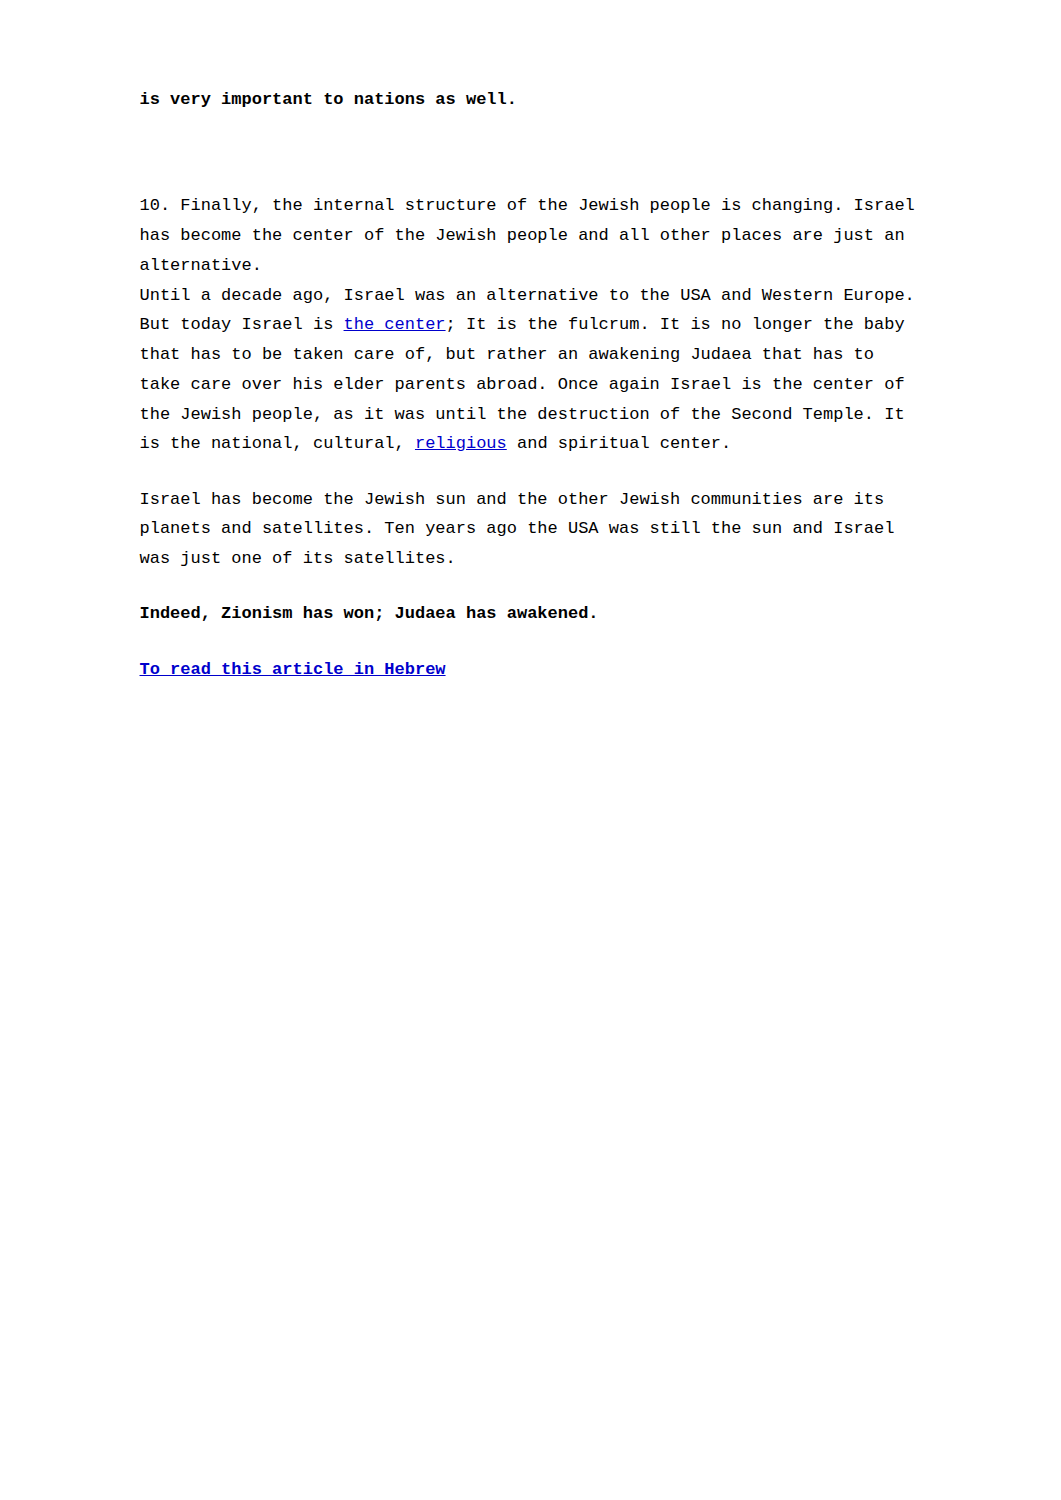is very important to nations as well.
10. Finally, the internal structure of the Jewish people is changing. Israel has become the center of the Jewish people and all other places are just an alternative. Until a decade ago, Israel was an alternative to the USA and Western Europe. But today Israel is the center; It is the fulcrum. It is no longer the baby that has to be taken care of, but rather an awakening Judaea that has to take care over his elder parents abroad. Once again Israel is the center of the Jewish people, as it was until the destruction of the Second Temple. It is the national, cultural, religious and spiritual center.
Israel has become the Jewish sun and the other Jewish communities are its planets and satellites. Ten years ago the USA was still the sun and Israel was just one of its satellites.
Indeed, Zionism has won; Judaea has awakened.
To read this article in Hebrew